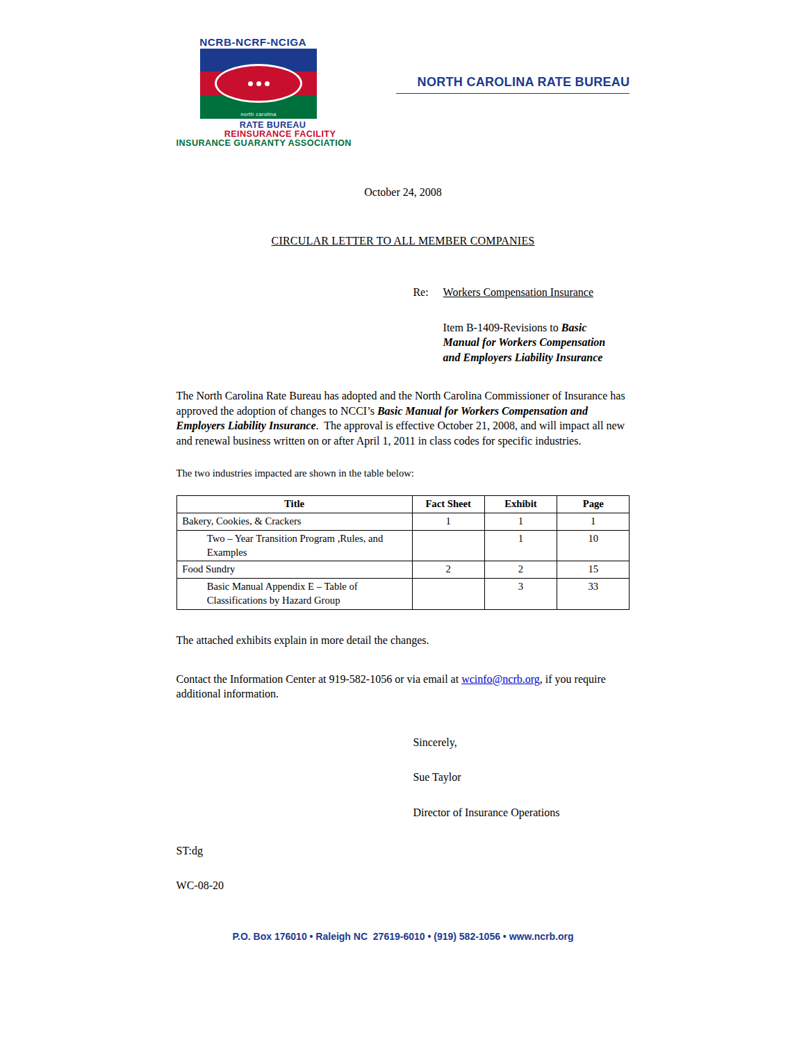NCRB‑NCRF‑NCIGA
north carolina
RATE BUREAU
REINSURANCE FACILITY
INSURANCE GUARANTY ASSOCIATION
NORTH CAROLINA RATE BUREAU
October 24, 2008
CIRCULAR LETTER TO ALL MEMBER COMPANIES
Re:
Workers Compensation Insurance
Item B-1409-Revisions to Basic Manual for Workers Compensation and Employers Liability Insurance
The North Carolina Rate Bureau has adopted and the North Carolina Commissioner of Insurance has approved the adoption of changes to NCCI’s Basic Manual for Workers Compensation and Employers Liability Insurance. The approval is effective October 21, 2008, and will impact all new and renewal business written on or after April 1, 2011 in class codes for specific industries.
The two industries impacted are shown in the table below:
| Title | Fact Sheet | Exhibit | Page |
| --- | --- | --- | --- |
| Bakery, Cookies, & Crackers | 1 | 1 | 1 |
| Two – Year Transition Program ,Rules, and Examples | | 1 | 10 |
| Food Sundry | 2 | 2 | 15 |
| Basic Manual Appendix E – Table of Classifications by Hazard Group | | 3 | 33 |
The attached exhibits explain in more detail the changes.
Contact the Information Center at 919-582-1056 or via email at wcinfo@ncrb.org, if you require additional information.
Sincerely,
Sue Taylor
Director of Insurance Operations
ST:dg
WC-08-20
P.O. Box 176010 • Raleigh NC 27619-6010 • (919) 582-1056 • www.ncrb.org